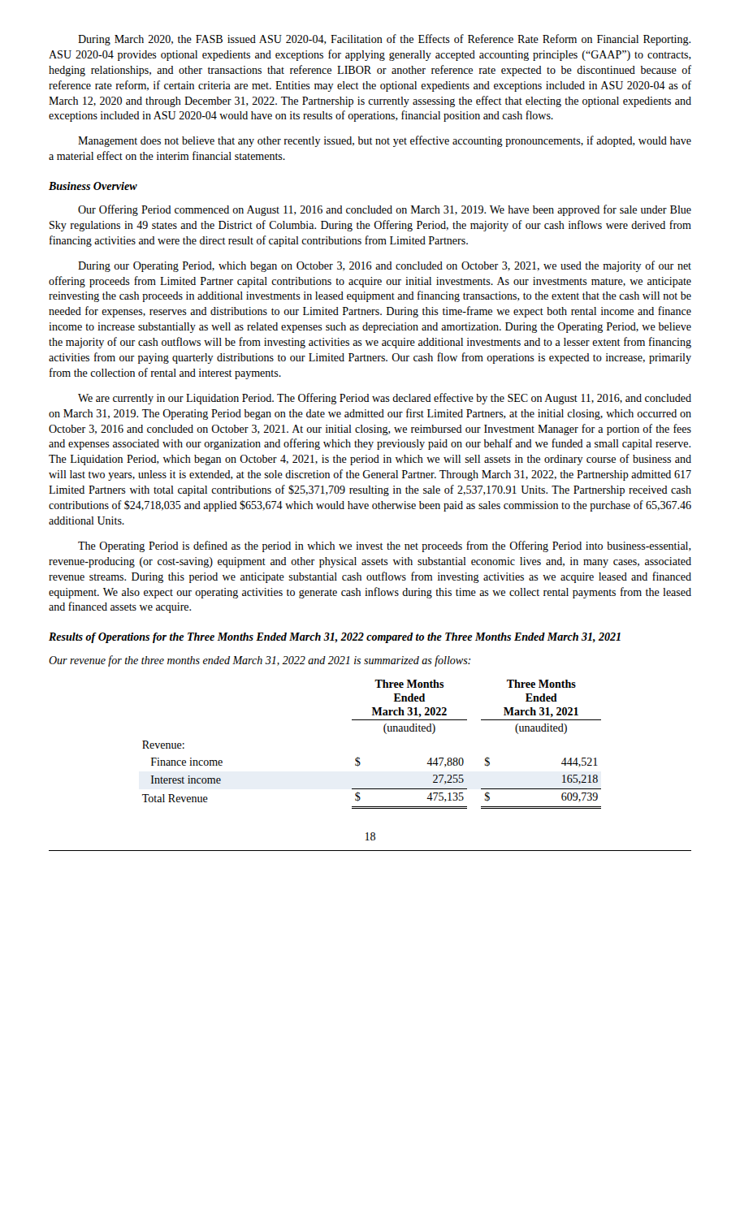During March 2020, the FASB issued ASU 2020-04, Facilitation of the Effects of Reference Rate Reform on Financial Reporting. ASU 2020-04 provides optional expedients and exceptions for applying generally accepted accounting principles (“GAAP”) to contracts, hedging relationships, and other transactions that reference LIBOR or another reference rate expected to be discontinued because of reference rate reform, if certain criteria are met. Entities may elect the optional expedients and exceptions included in ASU 2020-04 as of March 12, 2020 and through December 31, 2022. The Partnership is currently assessing the effect that electing the optional expedients and exceptions included in ASU 2020-04 would have on its results of operations, financial position and cash flows.
Management does not believe that any other recently issued, but not yet effective accounting pronouncements, if adopted, would have a material effect on the interim financial statements.
Business Overview
Our Offering Period commenced on August 11, 2016 and concluded on March 31, 2019. We have been approved for sale under Blue Sky regulations in 49 states and the District of Columbia. During the Offering Period, the majority of our cash inflows were derived from financing activities and were the direct result of capital contributions from Limited Partners.
During our Operating Period, which began on October 3, 2016 and concluded on October 3, 2021, we used the majority of our net offering proceeds from Limited Partner capital contributions to acquire our initial investments. As our investments mature, we anticipate reinvesting the cash proceeds in additional investments in leased equipment and financing transactions, to the extent that the cash will not be needed for expenses, reserves and distributions to our Limited Partners. During this time-frame we expect both rental income and finance income to increase substantially as well as related expenses such as depreciation and amortization. During the Operating Period, we believe the majority of our cash outflows will be from investing activities as we acquire additional investments and to a lesser extent from financing activities from our paying quarterly distributions to our Limited Partners. Our cash flow from operations is expected to increase, primarily from the collection of rental and interest payments.
We are currently in our Liquidation Period. The Offering Period was declared effective by the SEC on August 11, 2016, and concluded on March 31, 2019. The Operating Period began on the date we admitted our first Limited Partners, at the initial closing, which occurred on October 3, 2016 and concluded on October 3, 2021. At our initial closing, we reimbursed our Investment Manager for a portion of the fees and expenses associated with our organization and offering which they previously paid on our behalf and we funded a small capital reserve. The Liquidation Period, which began on October 4, 2021, is the period in which we will sell assets in the ordinary course of business and will last two years, unless it is extended, at the sole discretion of the General Partner. Through March 31, 2022, the Partnership admitted 617 Limited Partners with total capital contributions of $25,371,709 resulting in the sale of 2,537,170.91 Units. The Partnership received cash contributions of $24,718,035 and applied $653,674 which would have otherwise been paid as sales commission to the purchase of 65,367.46 additional Units.
The Operating Period is defined as the period in which we invest the net proceeds from the Offering Period into business-essential, revenue-producing (or cost-saving) equipment and other physical assets with substantial economic lives and, in many cases, associated revenue streams. During this period we anticipate substantial cash outflows from investing activities as we acquire leased and financed equipment. We also expect our operating activities to generate cash inflows during this time as we collect rental payments from the leased and financed assets we acquire.
Results of Operations for the Three Months Ended March 31, 2022 compared to the Three Months Ended March 31, 2021
Our revenue for the three months ended March 31, 2022 and 2021 is summarized as follows:
| | Three Months Ended March 31, 2022 | | Three Months Ended March 31, 2021 |
| | (unaudited) | | (unaudited) |
| Revenue: | | | | | |
| Finance income | $ | 447,880 | | $ | 444,521 |
| Interest income | | 27,255 | | | 165,218 |
| Total Revenue | $ | 475,135 | | $ | 609,739 |
18